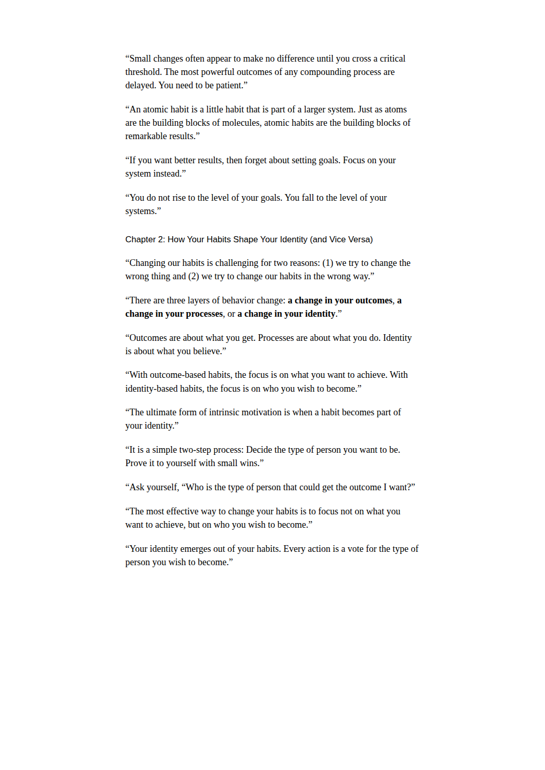“Small changes often appear to make no difference until you cross a critical threshold. The most powerful outcomes of any compounding process are delayed. You need to be patient.”
“An atomic habit is a little habit that is part of a larger system. Just as atoms are the building blocks of molecules, atomic habits are the building blocks of remarkable results.”
“If you want better results, then forget about setting goals. Focus on your system instead.”
“You do not rise to the level of your goals. You fall to the level of your systems.”
Chapter 2: How Your Habits Shape Your Identity (and Vice Versa)
“Changing our habits is challenging for two reasons: (1) we try to change the wrong thing and (2) we try to change our habits in the wrong way.”
“There are three layers of behavior change: a change in your outcomes, a change in your processes, or a change in your identity.”
“Outcomes are about what you get. Processes are about what you do. Identity is about what you believe.”
“With outcome-based habits, the focus is on what you want to achieve. With identity-based habits, the focus is on who you wish to become.”
“The ultimate form of intrinsic motivation is when a habit becomes part of your identity.”
“It is a simple two-step process: Decide the type of person you want to be. Prove it to yourself with small wins.”
“Ask yourself, “Who is the type of person that could get the outcome I want?”
“The most effective way to change your habits is to focus not on what you want to achieve, but on who you wish to become.”
“Your identity emerges out of your habits. Every action is a vote for the type of person you wish to become.”